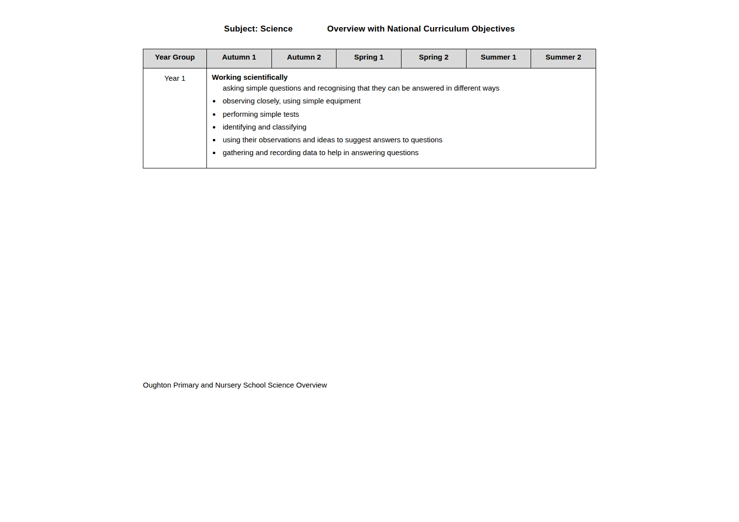Subject: Science Overview with National Curriculum Objectives
| Year Group | Autumn 1 | Autumn 2 | Spring 1 | Spring 2 | Summer 1 | Summer 2 |
| --- | --- | --- | --- | --- | --- | --- |
| Year 1 | Working scientifically asking simple questions and recognising that they can be answered in different ways observing closely, using simple equipment performing simple tests identifying and classifying using their observations and ideas to suggest answers to questions gathering and recording data to help in answering questions |
Oughton Primary and Nursery School Science Overview